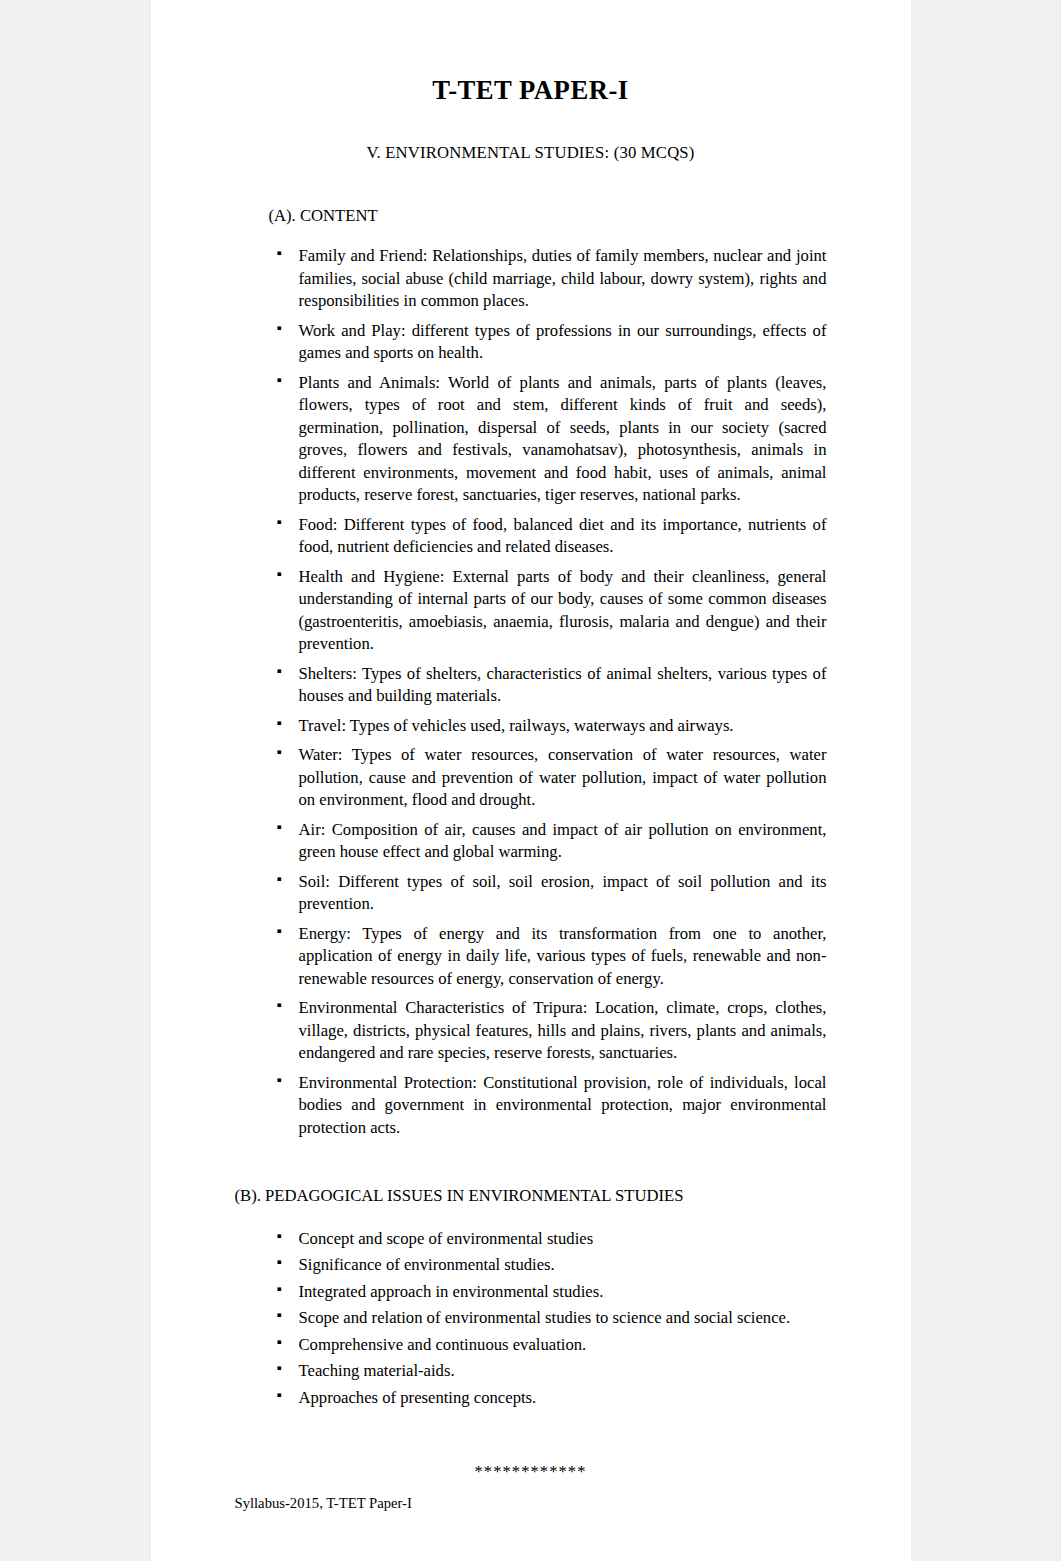T-TET PAPER-I
V. ENVIRONMENTAL STUDIES: (30 MCQS)
(A). CONTENT
Family and Friend: Relationships, duties of family members, nuclear and joint families, social abuse (child marriage, child labour, dowry system), rights and responsibilities in common places.
Work and Play: different types of professions in our surroundings, effects of games and sports on health.
Plants and Animals: World of plants and animals, parts of plants (leaves, flowers, types of root and stem, different kinds of fruit and seeds), germination, pollination, dispersal of seeds, plants in our society (sacred groves, flowers and festivals, vanamohatsav), photosynthesis, animals in different environments, movement and food habit, uses of animals, animal products, reserve forest, sanctuaries, tiger reserves, national parks.
Food: Different types of food, balanced diet and its importance, nutrients of food, nutrient deficiencies and related diseases.
Health and Hygiene: External parts of body and their cleanliness, general understanding of internal parts of our body, causes of some common diseases (gastroenteritis, amoebiasis, anaemia, flurosis, malaria and dengue) and their prevention.
Shelters: Types of shelters, characteristics of animal shelters, various types of houses and building materials.
Travel: Types of vehicles used, railways, waterways and airways.
Water: Types of water resources, conservation of water resources, water pollution, cause and prevention of water pollution, impact of water pollution on environment, flood and drought.
Air: Composition of air, causes and impact of air pollution on environment, green house effect and global warming.
Soil: Different types of soil, soil erosion, impact of soil pollution and its prevention.
Energy: Types of energy and its transformation from one to another, application of energy in daily life, various types of fuels, renewable and non-renewable resources of energy, conservation of energy.
Environmental Characteristics of Tripura: Location, climate, crops, clothes, village, districts, physical features, hills and plains, rivers, plants and animals, endangered and rare species, reserve forests, sanctuaries.
Environmental Protection: Constitutional provision, role of individuals, local bodies and government in environmental protection, major environmental protection acts.
(B). PEDAGOGICAL ISSUES IN ENVIRONMENTAL STUDIES
Concept and scope of environmental studies
Significance of environmental studies.
Integrated approach in environmental studies.
Scope and relation of environmental studies to science and social science.
Comprehensive and continuous evaluation.
Teaching material-aids.
Approaches of presenting concepts.
************
Syllabus-2015, T-TET Paper-I